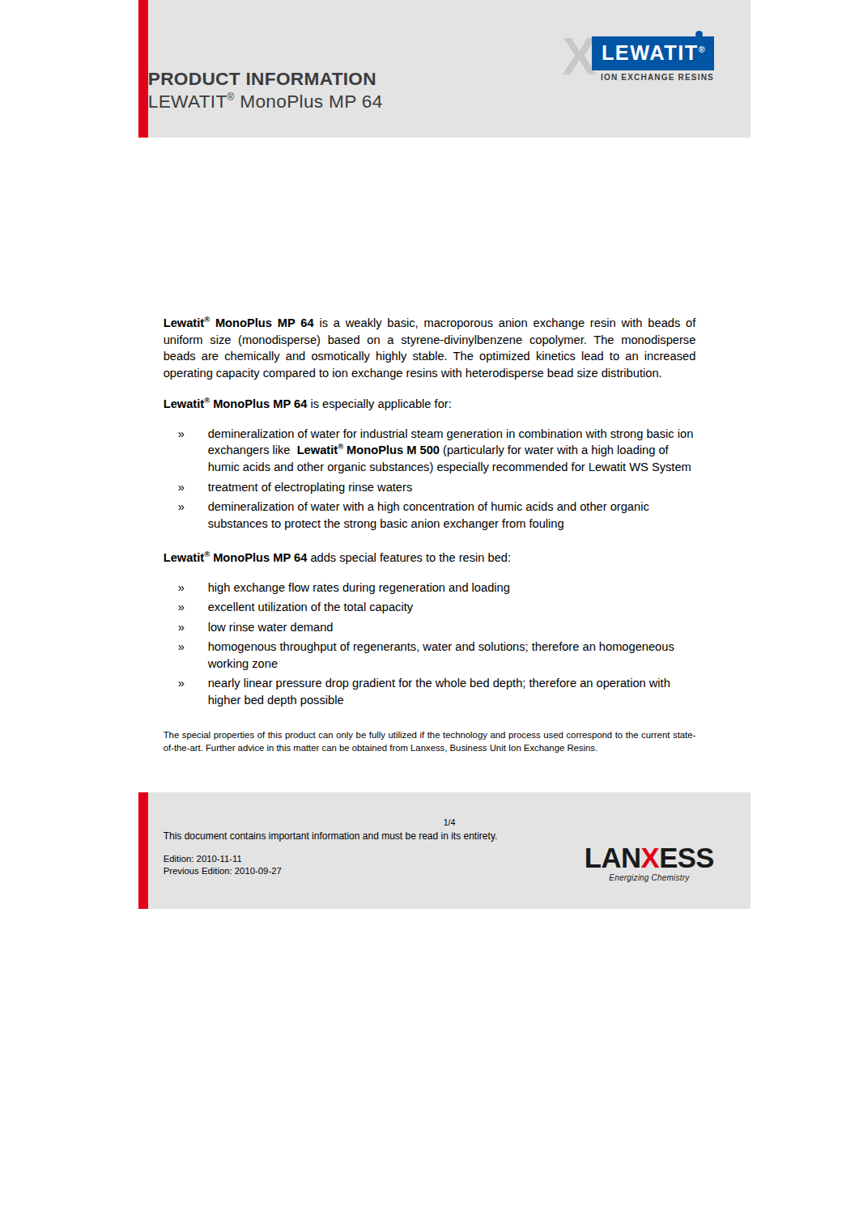PRODUCT INFORMATION
LEWATIT® MonoPlus MP 64
X
LEWATIT®
ION EXCHANGE RESINS
Lewatit® MonoPlus MP 64 is a weakly basic, macroporous anion exchange resin with beads of uniform size (monodisperse) based on a styrene-divinylbenzene copolymer. The monodisperse beads are chemically and osmotically highly stable. The optimized kinetics lead to an increased operating capacity compared to ion exchange resins with heterodisperse bead size distribution.
Lewatit® MonoPlus MP 64 is especially applicable for:
demineralization of water for industrial steam generation in combination with strong basic ion exchangers like Lewatit® MonoPlus M 500 (particularly for water with a high loading of humic acids and other organic substances) especially recommended for Lewatit WS System
treatment of electroplating rinse waters
demineralization of water with a high concentration of humic acids and other organic substances to protect the strong basic anion exchanger from fouling
Lewatit® MonoPlus MP 64 adds special features to the resin bed:
high exchange flow rates during regeneration and loading
excellent utilization of the total capacity
low rinse water demand
homogenous throughput of regenerants, water and solutions; therefore an homogeneous working zone
nearly linear pressure drop gradient for the whole bed depth; therefore an operation with higher bed depth possible
The special properties of this product can only be fully utilized if the technology and process used correspond to the current state-of-the-art. Further advice in this matter can be obtained from Lanxess, Business Unit Ion Exchange Resins.
1/4
This document contains important information and must be read in its entirety.
Edition: 2010-11-11
Previous Edition: 2010-09-27
LANXESS
Energizing Chemistry